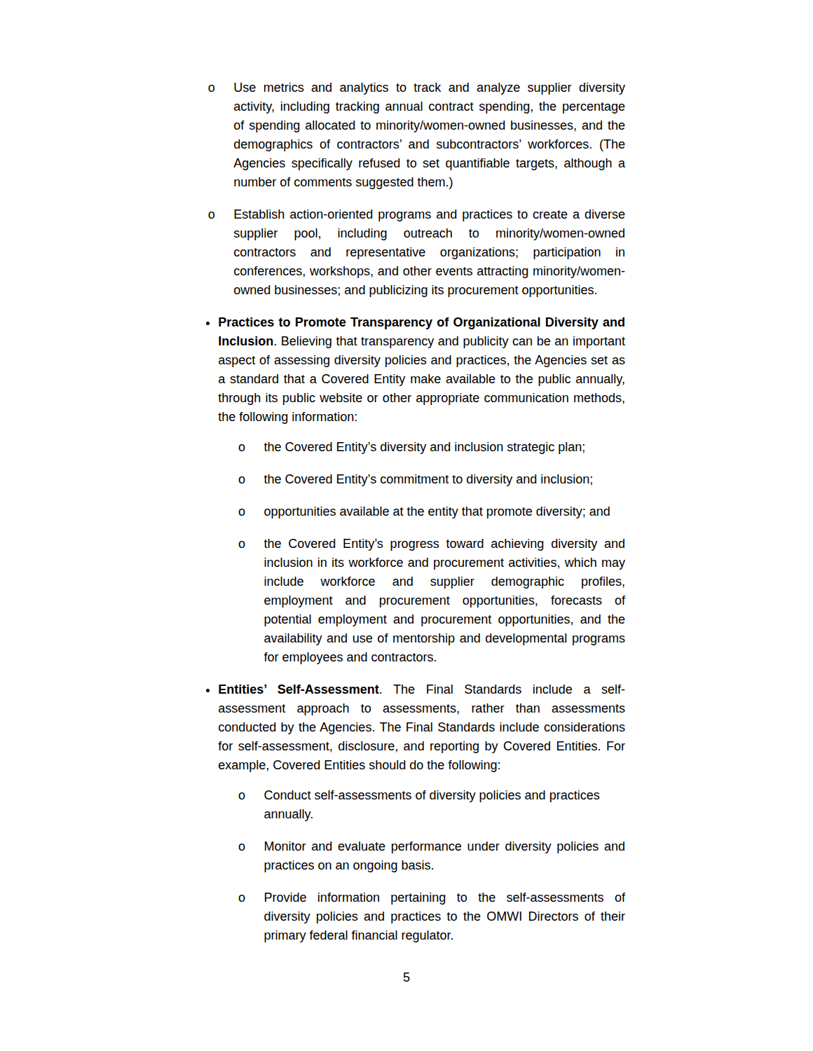Use metrics and analytics to track and analyze supplier diversity activity, including tracking annual contract spending, the percentage of spending allocated to minority/women-owned businesses, and the demographics of contractors’ and subcontractors’ workforces. (The Agencies specifically refused to set quantifiable targets, although a number of comments suggested them.)
Establish action-oriented programs and practices to create a diverse supplier pool, including outreach to minority/women-owned contractors and representative organizations; participation in conferences, workshops, and other events attracting minority/women-owned businesses; and publicizing its procurement opportunities.
Practices to Promote Transparency of Organizational Diversity and Inclusion. Believing that transparency and publicity can be an important aspect of assessing diversity policies and practices, the Agencies set as a standard that a Covered Entity make available to the public annually, through its public website or other appropriate communication methods, the following information:
the Covered Entity’s diversity and inclusion strategic plan;
the Covered Entity’s commitment to diversity and inclusion;
opportunities available at the entity that promote diversity; and
the Covered Entity’s progress toward achieving diversity and inclusion in its workforce and procurement activities, which may include workforce and supplier demographic profiles, employment and procurement opportunities, forecasts of potential employment and procurement opportunities, and the availability and use of mentorship and developmental programs for employees and contractors.
Entities’ Self-Assessment. The Final Standards include a self-assessment approach to assessments, rather than assessments conducted by the Agencies. The Final Standards include considerations for self-assessment, disclosure, and reporting by Covered Entities. For example, Covered Entities should do the following:
Conduct self-assessments of diversity policies and practices annually.
Monitor and evaluate performance under diversity policies and practices on an ongoing basis.
Provide information pertaining to the self-assessments of diversity policies and practices to the OMWI Directors of their primary federal financial regulator.
5